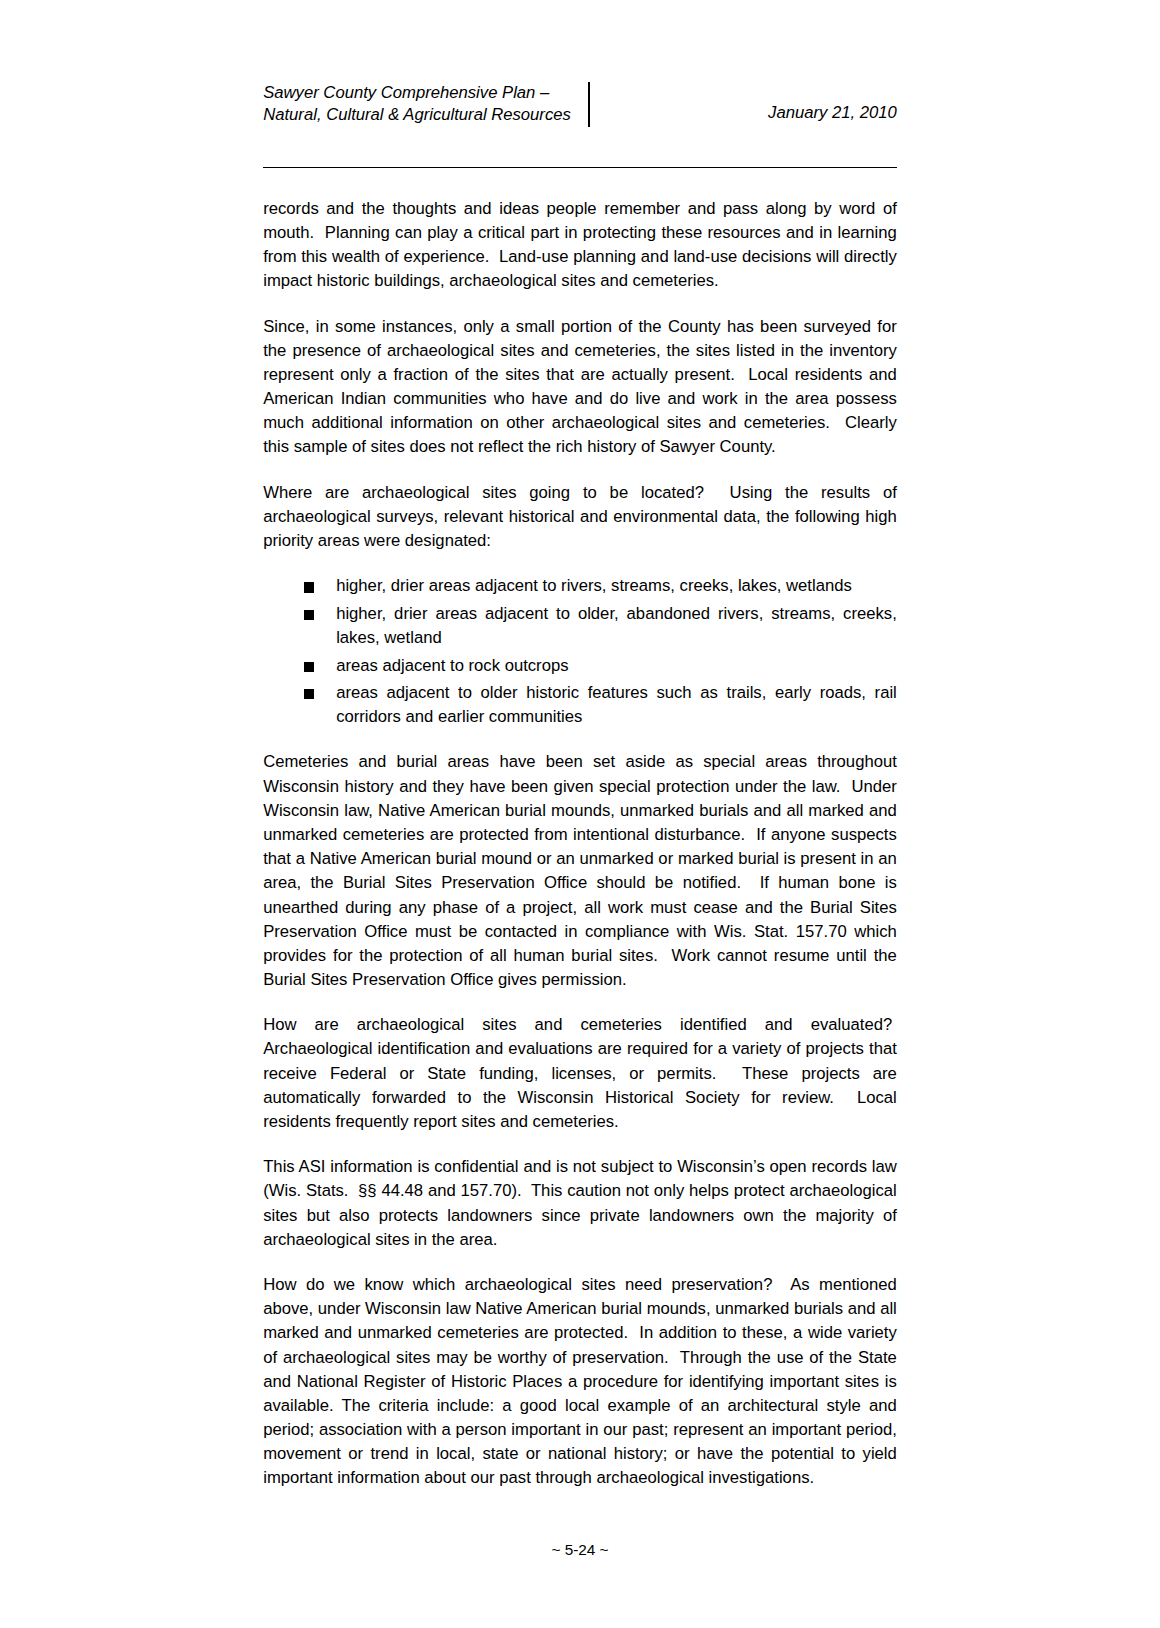Sawyer County Comprehensive Plan –
Natural, Cultural & Agricultural Resources
January 21, 2010
records and the thoughts and ideas people remember and pass along by word of mouth. Planning can play a critical part in protecting these resources and in learning from this wealth of experience. Land-use planning and land-use decisions will directly impact historic buildings, archaeological sites and cemeteries.
Since, in some instances, only a small portion of the County has been surveyed for the presence of archaeological sites and cemeteries, the sites listed in the inventory represent only a fraction of the sites that are actually present. Local residents and American Indian communities who have and do live and work in the area possess much additional information on other archaeological sites and cemeteries. Clearly this sample of sites does not reflect the rich history of Sawyer County.
Where are archaeological sites going to be located? Using the results of archaeological surveys, relevant historical and environmental data, the following high priority areas were designated:
higher, drier areas adjacent to rivers, streams, creeks, lakes, wetlands
higher, drier areas adjacent to older, abandoned rivers, streams, creeks, lakes, wetland
areas adjacent to rock outcrops
areas adjacent to older historic features such as trails, early roads, rail corridors and earlier communities
Cemeteries and burial areas have been set aside as special areas throughout Wisconsin history and they have been given special protection under the law. Under Wisconsin law, Native American burial mounds, unmarked burials and all marked and unmarked cemeteries are protected from intentional disturbance. If anyone suspects that a Native American burial mound or an unmarked or marked burial is present in an area, the Burial Sites Preservation Office should be notified. If human bone is unearthed during any phase of a project, all work must cease and the Burial Sites Preservation Office must be contacted in compliance with Wis. Stat. 157.70 which provides for the protection of all human burial sites. Work cannot resume until the Burial Sites Preservation Office gives permission.
How are archaeological sites and cemeteries identified and evaluated? Archaeological identification and evaluations are required for a variety of projects that receive Federal or State funding, licenses, or permits. These projects are automatically forwarded to the Wisconsin Historical Society for review. Local residents frequently report sites and cemeteries.
This ASI information is confidential and is not subject to Wisconsin’s open records law (Wis. Stats. §§ 44.48 and 157.70). This caution not only helps protect archaeological sites but also protects landowners since private landowners own the majority of archaeological sites in the area.
How do we know which archaeological sites need preservation? As mentioned above, under Wisconsin law Native American burial mounds, unmarked burials and all marked and unmarked cemeteries are protected. In addition to these, a wide variety of archaeological sites may be worthy of preservation. Through the use of the State and National Register of Historic Places a procedure for identifying important sites is available. The criteria include: a good local example of an architectural style and period; association with a person important in our past; represent an important period, movement or trend in local, state or national history; or have the potential to yield important information about our past through archaeological investigations.
~ 5-24 ~